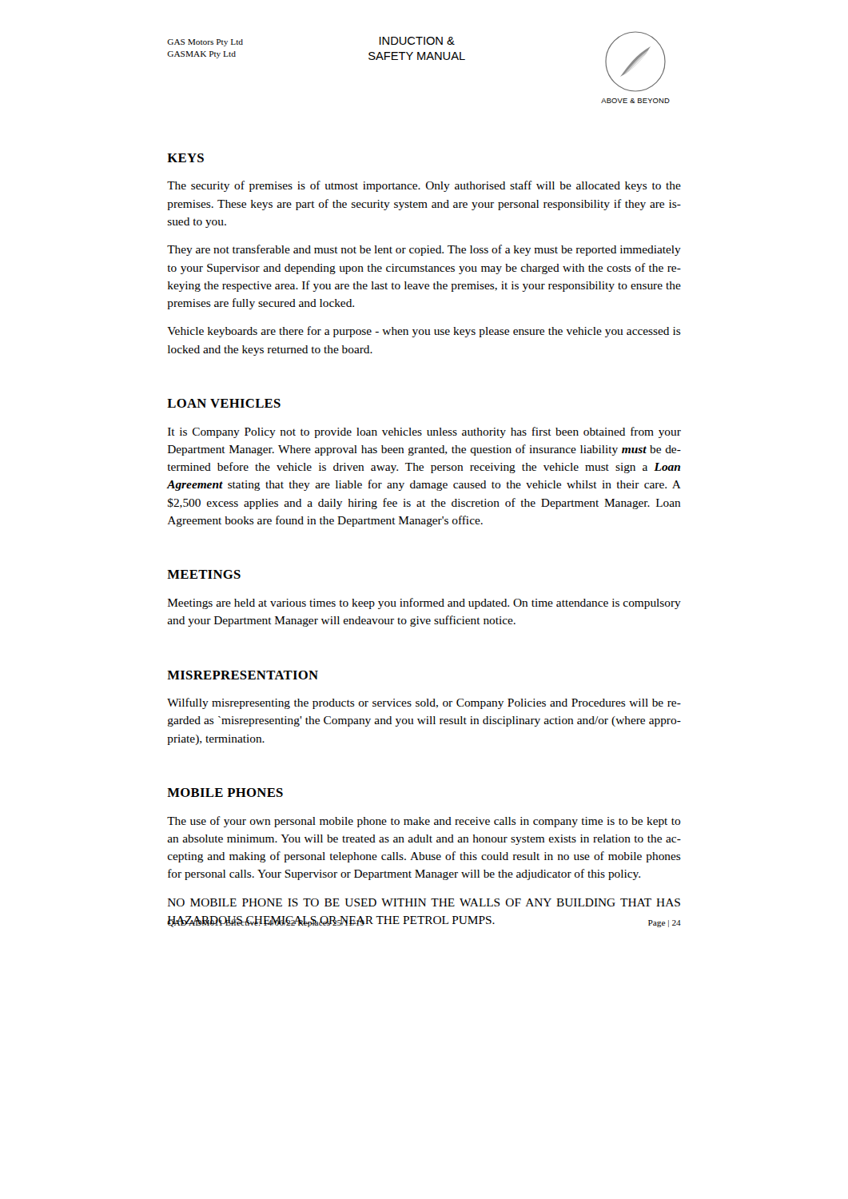GAS Motors Pty Ltd
GASMAK Pty Ltd
INDUCTION &
SAFETY MANUAL
ABOVE & BEYOND
KEYS
The security of premises is of utmost importance. Only authorised staff will be allocated keys to the premises. These keys are part of the security system and are your personal responsibility if they are issued to you.
They are not transferable and must not be lent or copied. The loss of a key must be reported immediately to your Supervisor and depending upon the circumstances you may be charged with the costs of the re-keying the respective area. If you are the last to leave the premises, it is your responsibility to ensure the premises are fully secured and locked.
Vehicle keyboards are there for a purpose - when you use keys please ensure the vehicle you accessed is locked and the keys returned to the board.
LOAN VEHICLES
It is Company Policy not to provide loan vehicles unless authority has first been obtained from your Department Manager. Where approval has been granted, the question of insurance liability must be determined before the vehicle is driven away. The person receiving the vehicle must sign a Loan Agreement stating that they are liable for any damage caused to the vehicle whilst in their care. A $2,500 excess applies and a daily hiring fee is at the discretion of the Department Manager. Loan Agreement books are found in the Department Manager's office.
MEETINGS
Meetings are held at various times to keep you informed and updated. On time attendance is compulsory and your Department Manager will endeavour to give sufficient notice.
MISREPRESENTATION
Wilfully misrepresenting the products or services sold, or Company Policies and Procedures will be regarded as `misrepresenting' the Company and you will result in disciplinary action and/or (where appropriate), termination.
MOBILE PHONES
The use of your own personal mobile phone to make and receive calls in company time is to be kept to an absolute minimum. You will be treated as an adult and an honour system exists in relation to the accepting and making of personal telephone calls. Abuse of this could result in no use of mobile phones for personal calls. Your Supervisor or Department Manager will be the adjudicator of this policy.
NO MOBILE PHONE IS TO BE USED WITHIN THE WALLS OF ANY BUILDING THAT HAS HAZARDOUS CHEMICALS OR NEAR THE PETROL PUMPS.
QAD ADM011 Effective: 14/06/22 Replaces 25/11/19
Page | 24